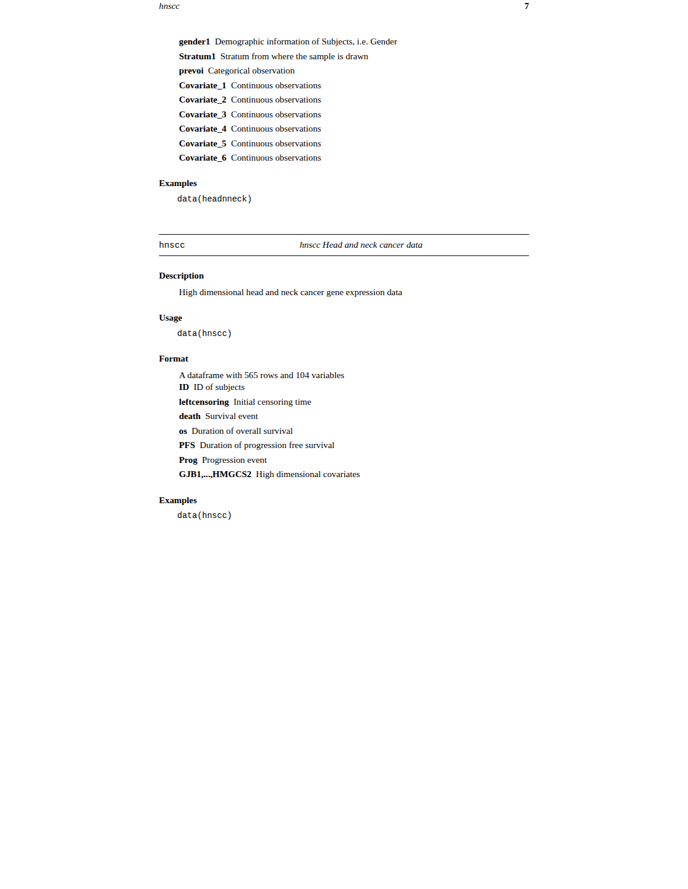hnscc 7
gender1
Demographic information of Subjects, i.e. Gender
Stratum1
Stratum from where the sample is drawn
prevoi
Categorical observation
Covariate_1
Continuous observations
Covariate_2
Continuous observations
Covariate_3
Continuous observations
Covariate_4
Continuous observations
Covariate_5
Continuous observations
Covariate_6
Continuous observations
Examples
data(headnneck)
hnscc hnscc Head and neck cancer data
Description
High dimensional head and neck cancer gene expression data
Usage
data(hnscc)
Format
A dataframe with 565 rows and 104 variables
ID
ID of subjects
leftcensoring
Initial censoring time
death
Survival event
os
Duration of overall survival
PFS
Duration of progression free survival
Prog
Progression event
GJB1,...,HMGCS2
High dimensional covariates
Examples
data(hnscc)